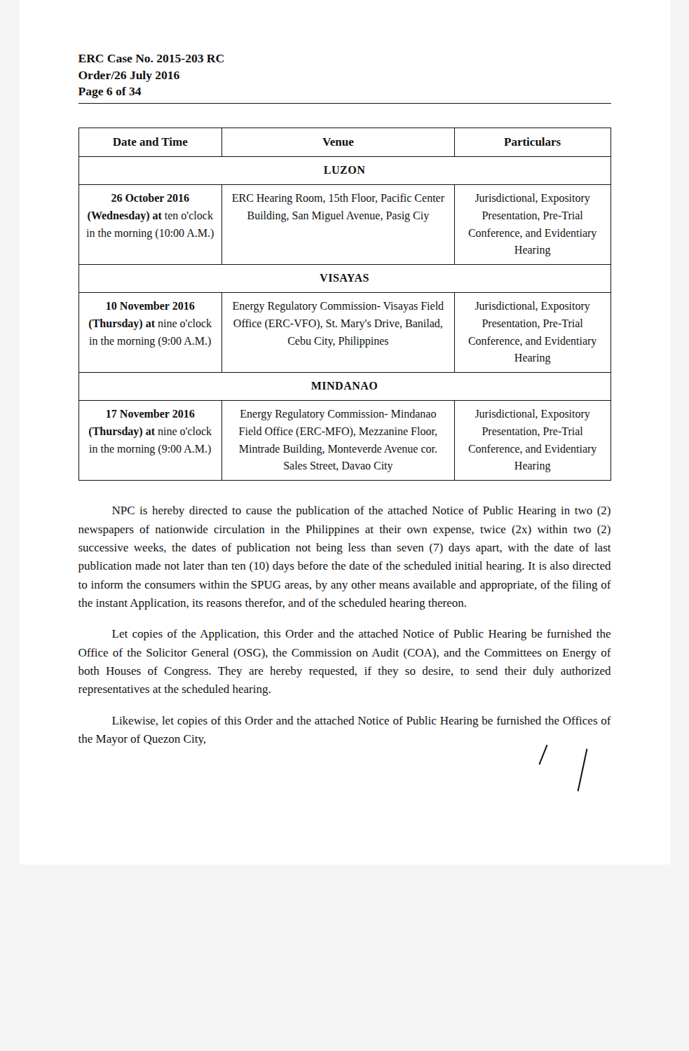ERC Case No. 2015-203 RC
Order/26 July 2016
Page 6 of 34
| Date and Time | Venue | Particulars |
| --- | --- | --- |
| LUZON |
| 26 October 2016 (Wednesday) at ten o'clock in the morning (10:00 A.M.) | ERC Hearing Room, 15th Floor, Pacific Center Building, San Miguel Avenue, Pasig Ciy | Jurisdictional, Expository Presentation, Pre-Trial Conference, and Evidentiary Hearing |
| VISAYAS |
| 10 November 2016 (Thursday) at nine o'clock in the morning (9:00 A.M.) | Energy Regulatory Commission- Visayas Field Office (ERC-VFO), St. Mary's Drive, Banilad, Cebu City, Philippines | Jurisdictional, Expository Presentation, Pre-Trial Conference, and Evidentiary Hearing |
| MINDANAO |
| 17 November 2016 (Thursday) at nine o'clock in the morning (9:00 A.M.) | Energy Regulatory Commission- Mindanao Field Office (ERC-MFO), Mezzanine Floor, Mintrade Building, Monteverde Avenue cor. Sales Street, Davao City | Jurisdictional, Expository Presentation, Pre-Trial Conference, and Evidentiary Hearing |
NPC is hereby directed to cause the publication of the attached Notice of Public Hearing in two (2) newspapers of nationwide circulation in the Philippines at their own expense, twice (2x) within two (2) successive weeks, the dates of publication not being less than seven (7) days apart, with the date of last publication made not later than ten (10) days before the date of the scheduled initial hearing. It is also directed to inform the consumers within the SPUG areas, by any other means available and appropriate, of the filing of the instant Application, its reasons therefor, and of the scheduled hearing thereon.
Let copies of the Application, this Order and the attached Notice of Public Hearing be furnished the Office of the Solicitor General (OSG), the Commission on Audit (COA), and the Committees on Energy of both Houses of Congress. They are hereby requested, if they so desire, to send their duly authorized representatives at the scheduled hearing.
Likewise, let copies of this Order and the attached Notice of Public Hearing be furnished the Offices of the Mayor of Quezon City,